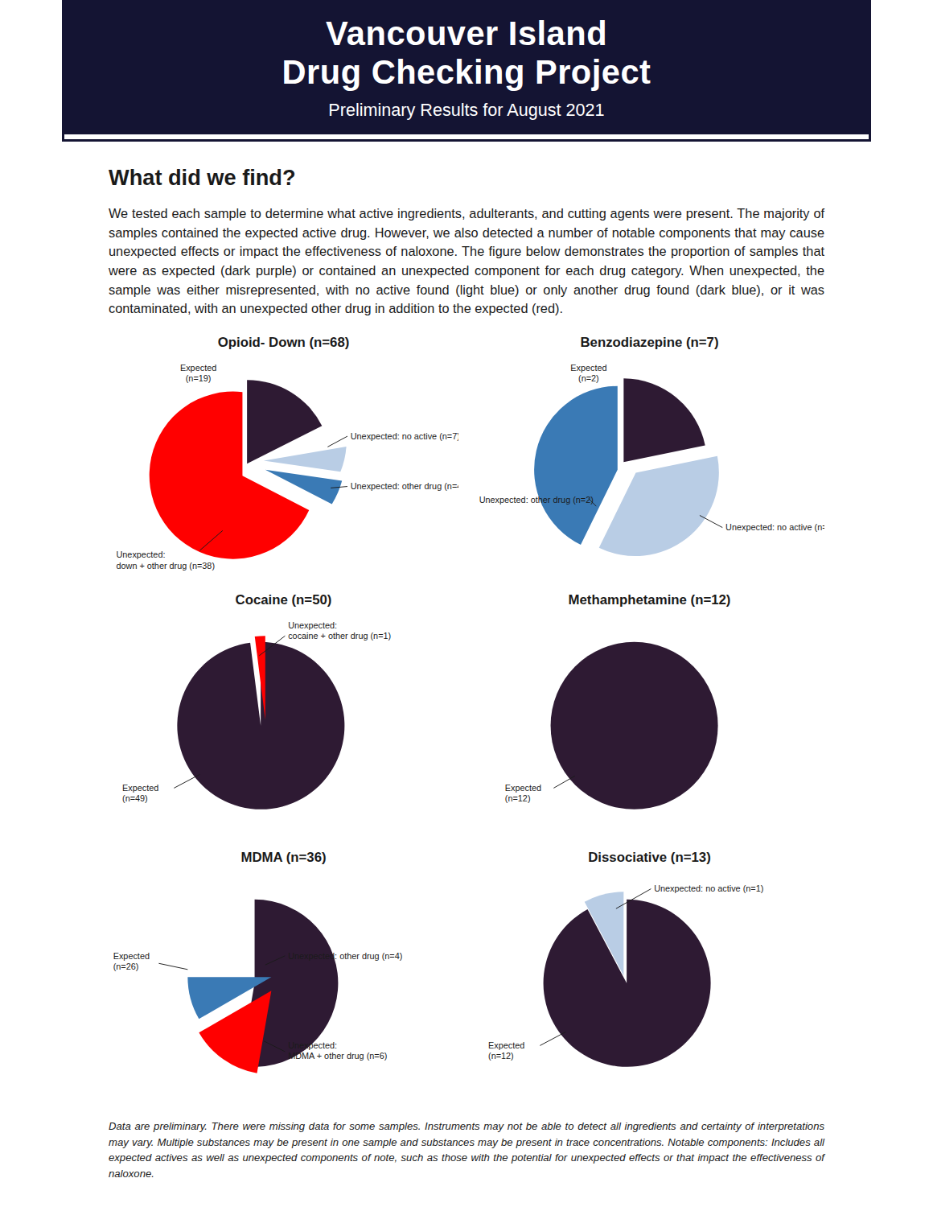Vancouver IslandDrug Checking Project
Preliminary Results for August 2021
What did we find?
We tested each sample to determine what active ingredients, adulterants, and cutting agents were present. The majority of samples contained the expected active drug. However, we also detected a number of notable components that may cause unexpected effects or impact the effectiveness of naloxone. The figure below demonstrates the proportion of samples that were as expected (dark purple) or contained an unexpected component for each drug category. When unexpected, the sample was either misrepresented, with no active found (light blue) or only another drug found (dark blue), or it was contaminated, with an unexpected other drug in addition to the expected (red).
Opioid- Down (n=68)
Expected (n=19) Unexpected: no active (n=7) Unexpected: other drug (n=4) Unexpected: down + other drug (n=38)
Benzodiazepine (n=7)
Expected (n=2) Unexpected: no active (n=3) Unexpected: other drug (n=2)
Cocaine (n=50)
Unexpected: cocaine + other drug (n=1) Expected (n=49)
Methamphetamine (n=12)
Expected (n=12)
MDMA (n=36)
Expected (n=26) Unexpected: other drug (n=4) Unexpected: MDMA + other drug (n=6)
Dissociative (n=13)
Unexpected: no active (n=1) Expected (n=12)
Data are preliminary. There were missing data for some samples. Instruments may not be able to detect all ingredients and certainty of interpretations may vary. Multiple substances may be present in one sample and substances may be present in trace concentrations. Notable components: Includes all expected actives as well as unexpected components of note, such as those with the potential for unexpected effects or that impact the effectiveness of naloxone.